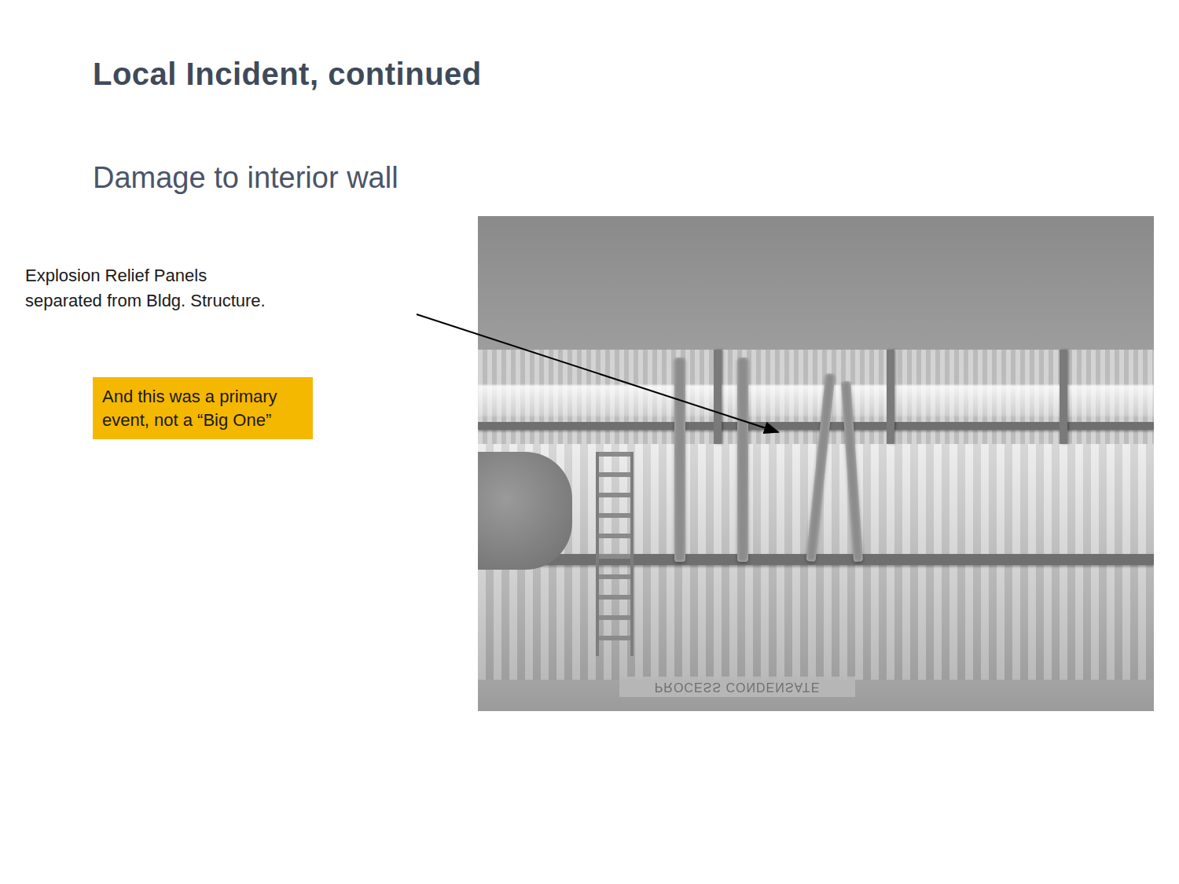Local Incident, continued
Damage to interior wall
Explosion Relief Panels
separated from Bldg. Structure.
And this was a primary event, not a “Big One”
PROCESS CONDENSATE